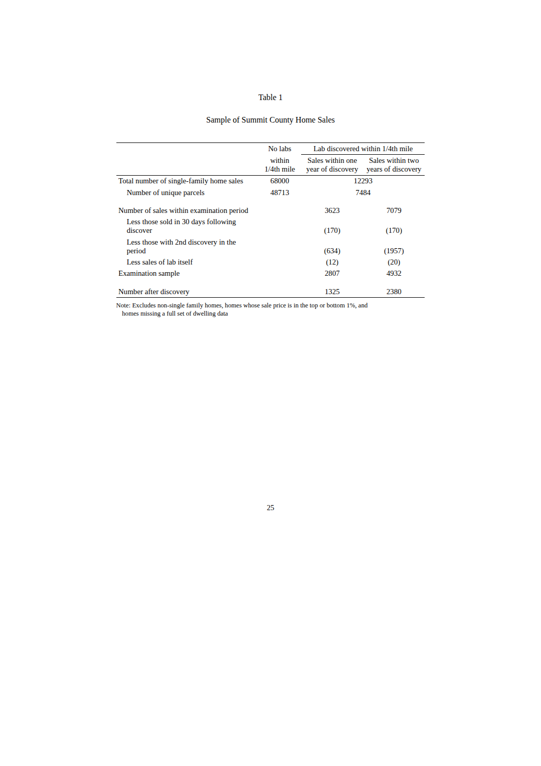Table 1
Sample of Summit County Home Sales
| | No labs | Lab discovered within 1/4th mile |
| --- | --- | --- |
| | within 1/4th mile | Sales within one year of discovery | Sales within two years of discovery |
| Total number of single-family home sales | 68000 | 12293 |
| Number of unique parcels | 48713 | 7484 |
| Number of sales within examination period | | 3623 | 7079 |
| Less those sold in 30 days following discover | | (170) | (170) |
| Less those with 2nd discovery in the period | | (634) | (1957) |
| Less sales of lab itself | | (12) | (20) |
| Examination sample | | 2807 | 4932 |
| Number after discovery | | 1325 | 2380 |
Note: Excludes non-single family homes, homes whose sale price is in the top or bottom 1%, and homes missing a full set of dwelling data
25